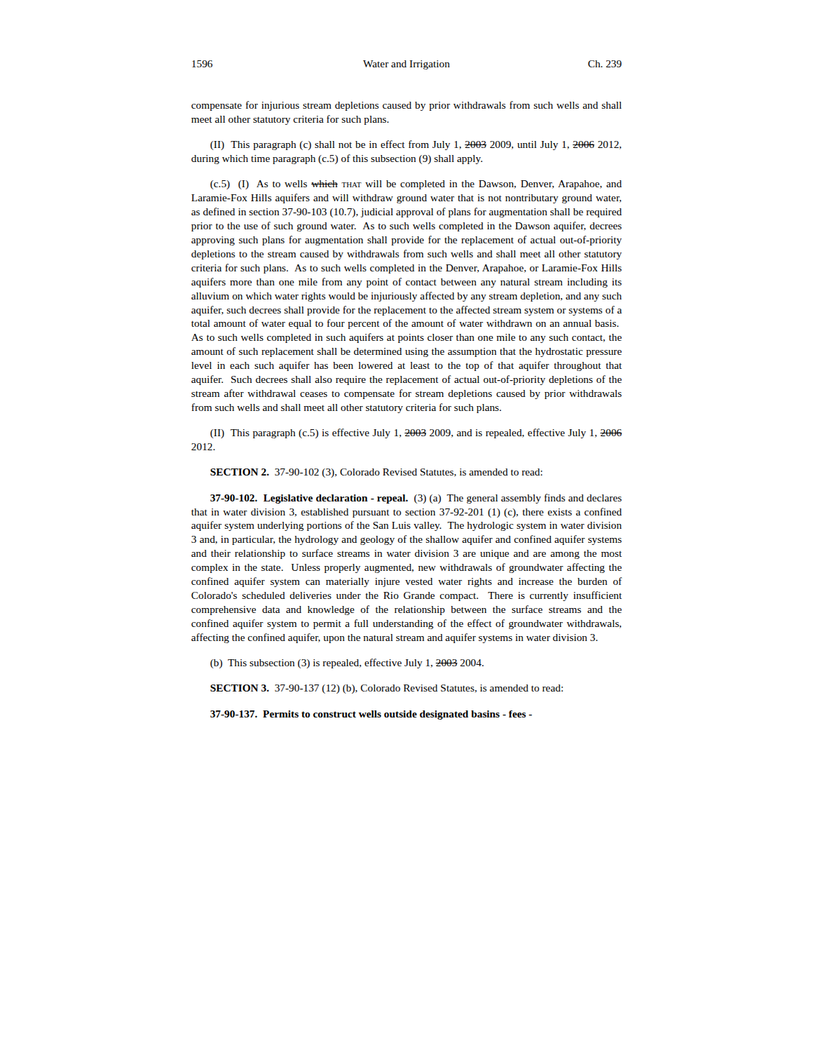1596
Water and Irrigation
Ch. 239
compensate for injurious stream depletions caused by prior withdrawals from such wells and shall meet all other statutory criteria for such plans.
(II) This paragraph (c) shall not be in effect from July 1, 2003 2009, until July 1, 2006 2012, during which time paragraph (c.5) of this subsection (9) shall apply.
(c.5) (I) As to wells which that will be completed in the Dawson, Denver, Arapahoe, and Laramie-Fox Hills aquifers and will withdraw ground water that is not nontributary ground water, as defined in section 37-90-103 (10.7), judicial approval of plans for augmentation shall be required prior to the use of such ground water. As to such wells completed in the Dawson aquifer, decrees approving such plans for augmentation shall provide for the replacement of actual out-of-priority depletions to the stream caused by withdrawals from such wells and shall meet all other statutory criteria for such plans. As to such wells completed in the Denver, Arapahoe, or Laramie-Fox Hills aquifers more than one mile from any point of contact between any natural stream including its alluvium on which water rights would be injuriously affected by any stream depletion, and any such aquifer, such decrees shall provide for the replacement to the affected stream system or systems of a total amount of water equal to four percent of the amount of water withdrawn on an annual basis. As to such wells completed in such aquifers at points closer than one mile to any such contact, the amount of such replacement shall be determined using the assumption that the hydrostatic pressure level in each such aquifer has been lowered at least to the top of that aquifer throughout that aquifer. Such decrees shall also require the replacement of actual out-of-priority depletions of the stream after withdrawal ceases to compensate for stream depletions caused by prior withdrawals from such wells and shall meet all other statutory criteria for such plans.
(II) This paragraph (c.5) is effective July 1, 2003 2009, and is repealed, effective July 1, 2006 2012.
SECTION 2. 37-90-102 (3), Colorado Revised Statutes, is amended to read:
37-90-102. Legislative declaration - repeal. (3) (a) The general assembly finds and declares that in water division 3, established pursuant to section 37-92-201 (1) (c), there exists a confined aquifer system underlying portions of the San Luis valley. The hydrologic system in water division 3 and, in particular, the hydrology and geology of the shallow aquifer and confined aquifer systems and their relationship to surface streams in water division 3 are unique and are among the most complex in the state. Unless properly augmented, new withdrawals of groundwater affecting the confined aquifer system can materially injure vested water rights and increase the burden of Colorado's scheduled deliveries under the Rio Grande compact. There is currently insufficient comprehensive data and knowledge of the relationship between the surface streams and the confined aquifer system to permit a full understanding of the effect of groundwater withdrawals, affecting the confined aquifer, upon the natural stream and aquifer systems in water division 3.
(b) This subsection (3) is repealed, effective July 1, 2003 2004.
SECTION 3. 37-90-137 (12) (b), Colorado Revised Statutes, is amended to read:
37-90-137. Permits to construct wells outside designated basins - fees -